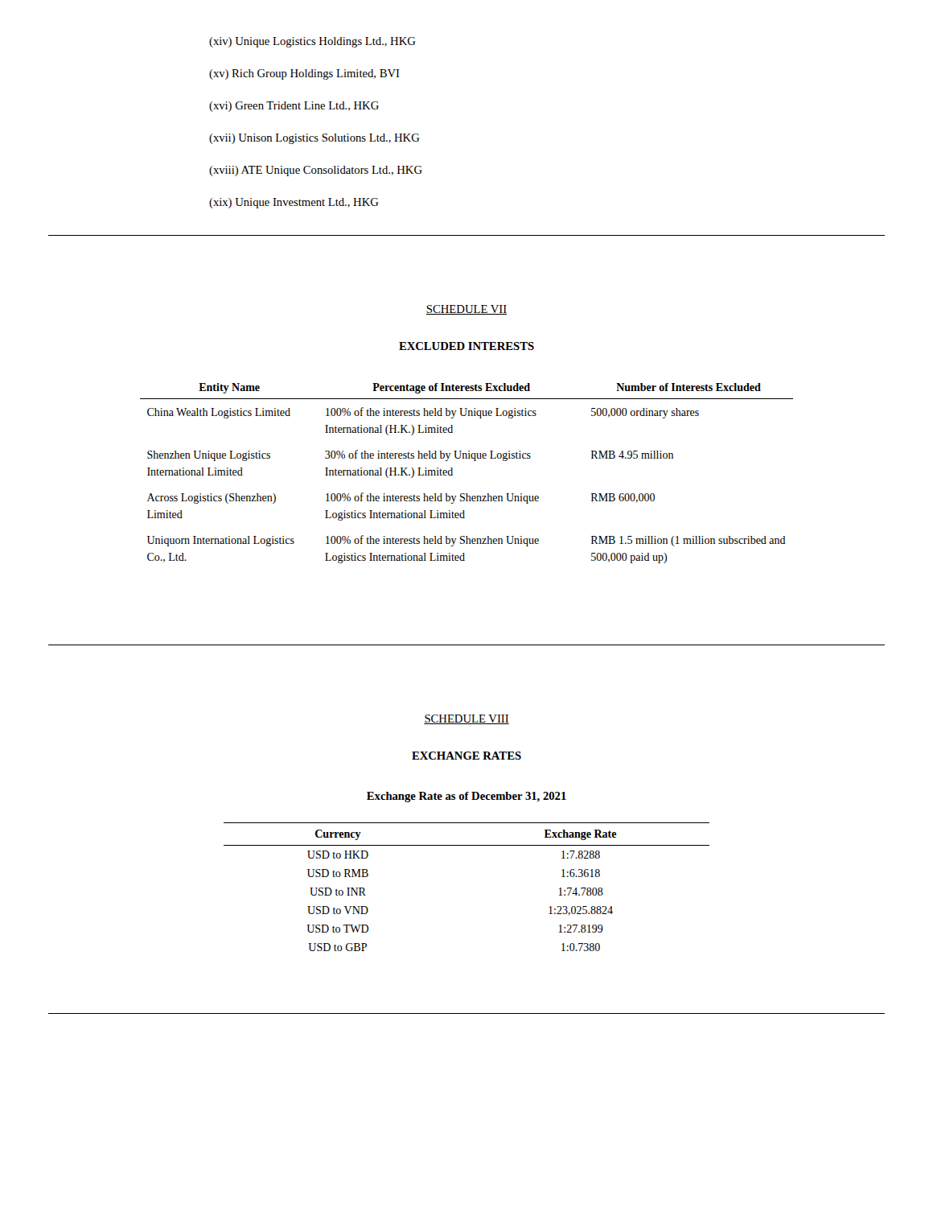(xiv) Unique Logistics Holdings Ltd., HKG
(xv) Rich Group Holdings Limited, BVI
(xvi) Green Trident Line Ltd., HKG
(xvii) Unison Logistics Solutions Ltd., HKG
(xviii) ATE Unique Consolidators Ltd., HKG
(xix) Unique Investment Ltd., HKG
SCHEDULE VII
EXCLUDED INTERESTS
| Entity Name | Percentage of Interests Excluded | Number of Interests Excluded |
| --- | --- | --- |
| China Wealth Logistics Limited | 100% of the interests held by Unique Logistics International (H.K.) Limited | 500,000 ordinary shares |
| Shenzhen Unique Logistics International Limited | 30% of the interests held by Unique Logistics International (H.K.) Limited | RMB 4.95 million |
| Across Logistics (Shenzhen) Limited | 100% of the interests held by Shenzhen Unique Logistics International Limited | RMB 600,000 |
| Uniquorn International Logistics Co., Ltd. | 100% of the interests held by Shenzhen Unique Logistics International Limited | RMB 1.5 million (1 million subscribed and 500,000 paid up) |
SCHEDULE VIII
EXCHANGE RATES
Exchange Rate as of December 31, 2021
| Currency | Exchange Rate |
| --- | --- |
| USD to HKD | 1:7.8288 |
| USD to RMB | 1:6.3618 |
| USD to INR | 1:74.7808 |
| USD to VND | 1:23,025.8824 |
| USD to TWD | 1:27.8199 |
| USD to GBP | 1:0.7380 |